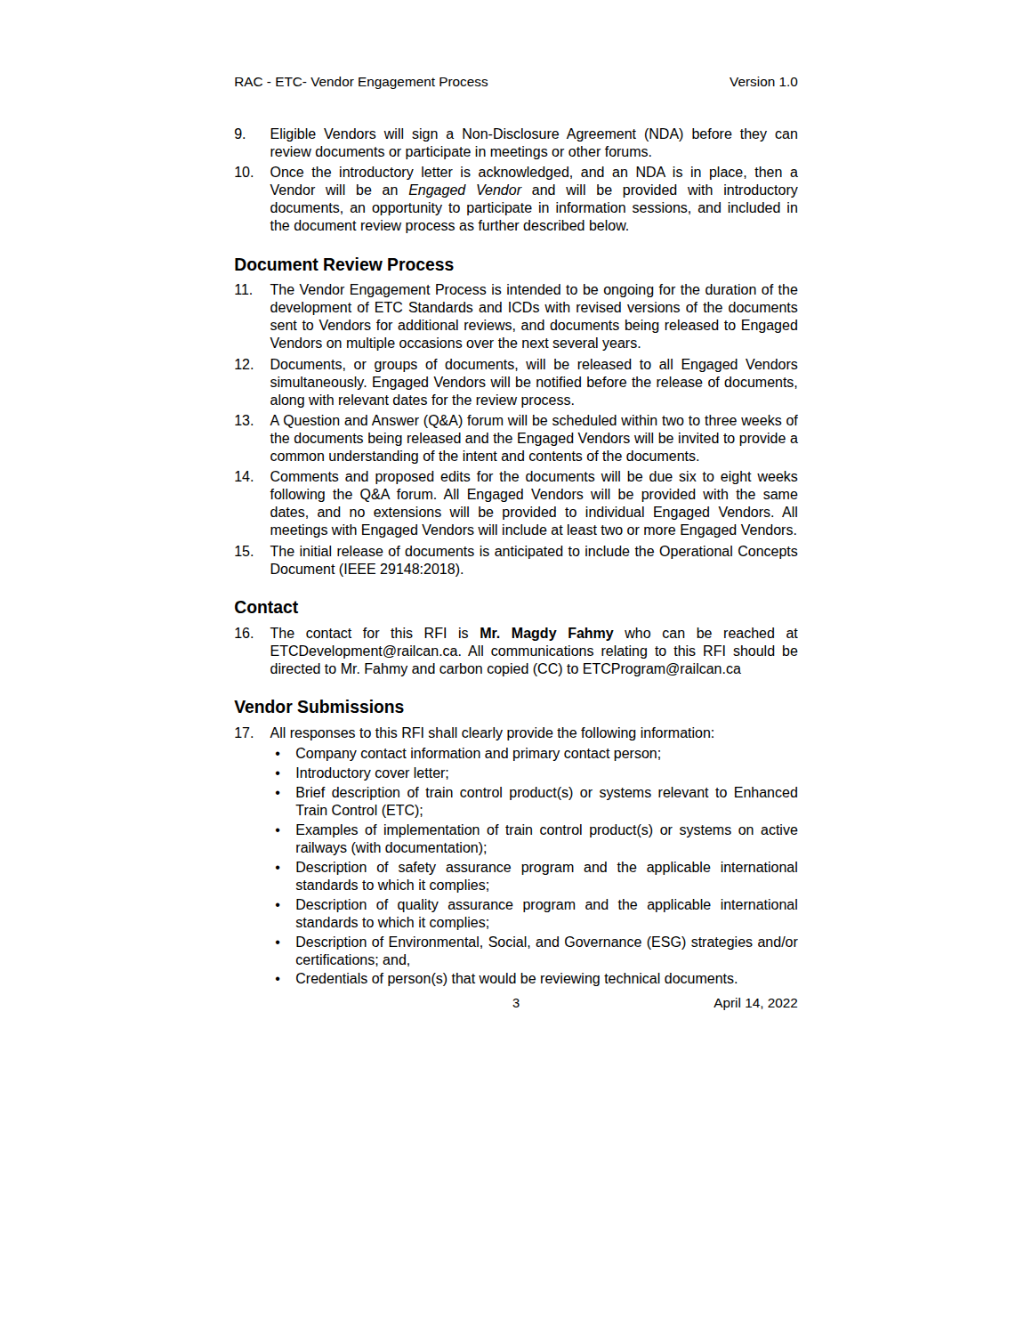RAC - ETC- Vendor Engagement Process
Version 1.0
9. Eligible Vendors will sign a Non-Disclosure Agreement (NDA) before they can review documents or participate in meetings or other forums.
10. Once the introductory letter is acknowledged, and an NDA is in place, then a Vendor will be an Engaged Vendor and will be provided with introductory documents, an opportunity to participate in information sessions, and included in the document review process as further described below.
Document Review Process
11. The Vendor Engagement Process is intended to be ongoing for the duration of the development of ETC Standards and ICDs with revised versions of the documents sent to Vendors for additional reviews, and documents being released to Engaged Vendors on multiple occasions over the next several years.
12. Documents, or groups of documents, will be released to all Engaged Vendors simultaneously. Engaged Vendors will be notified before the release of documents, along with relevant dates for the review process.
13. A Question and Answer (Q&A) forum will be scheduled within two to three weeks of the documents being released and the Engaged Vendors will be invited to provide a common understanding of the intent and contents of the documents.
14. Comments and proposed edits for the documents will be due six to eight weeks following the Q&A forum. All Engaged Vendors will be provided with the same dates, and no extensions will be provided to individual Engaged Vendors. All meetings with Engaged Vendors will include at least two or more Engaged Vendors.
15. The initial release of documents is anticipated to include the Operational Concepts Document (IEEE 29148:2018).
Contact
16. The contact for this RFI is Mr. Magdy Fahmy who can be reached at ETCDevelopment@railcan.ca. All communications relating to this RFI should be directed to Mr. Fahmy and carbon copied (CC) to ETCProgram@railcan.ca
Vendor Submissions
17. All responses to this RFI shall clearly provide the following information:
Company contact information and primary contact person;
Introductory cover letter;
Brief description of train control product(s) or systems relevant to Enhanced Train Control (ETC);
Examples of implementation of train control product(s) or systems on active railways (with documentation);
Description of safety assurance program and the applicable international standards to which it complies;
Description of quality assurance program and the applicable international standards to which it complies;
Description of Environmental, Social, and Governance (ESG) strategies and/or certifications; and,
Credentials of person(s) that would be reviewing technical documents.
April 14, 2022
3